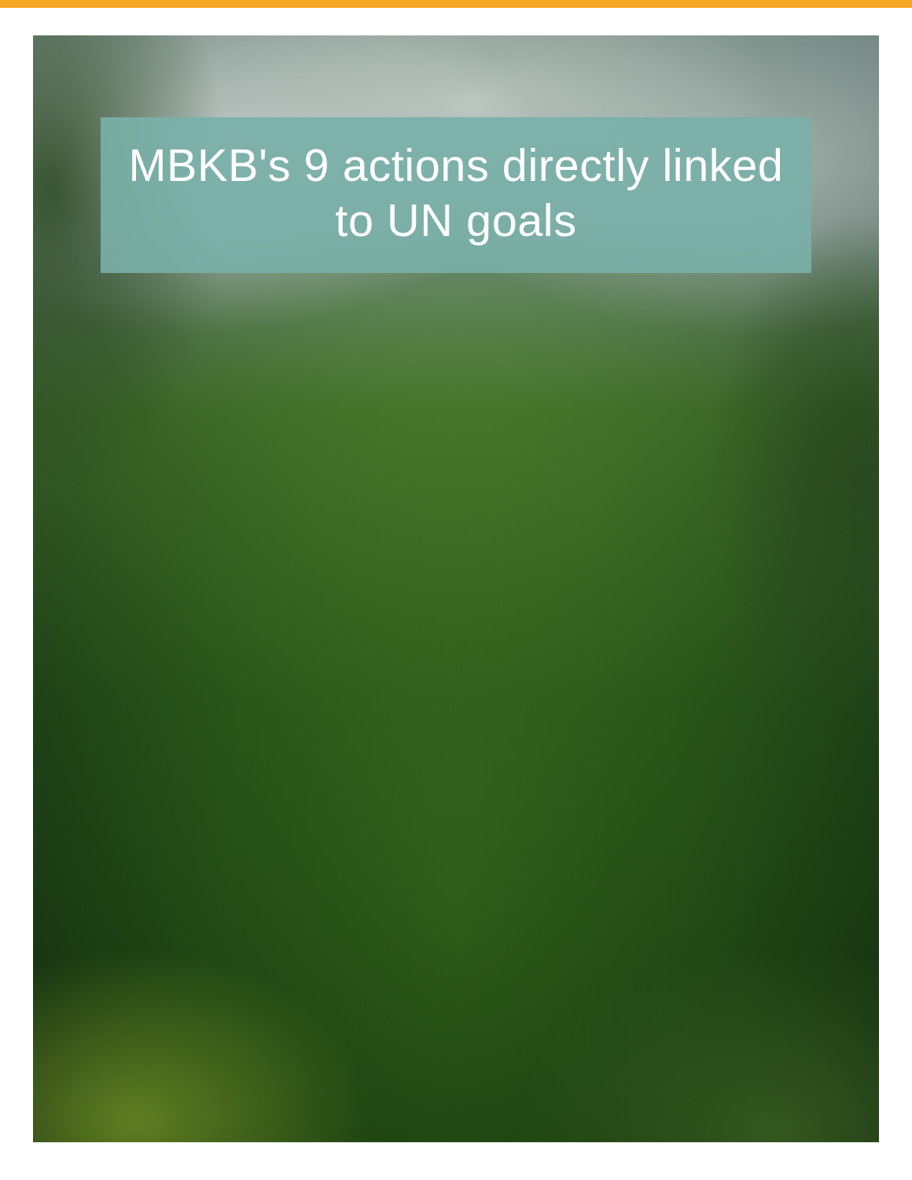MBKB's 9 actions directly linked to UN goals